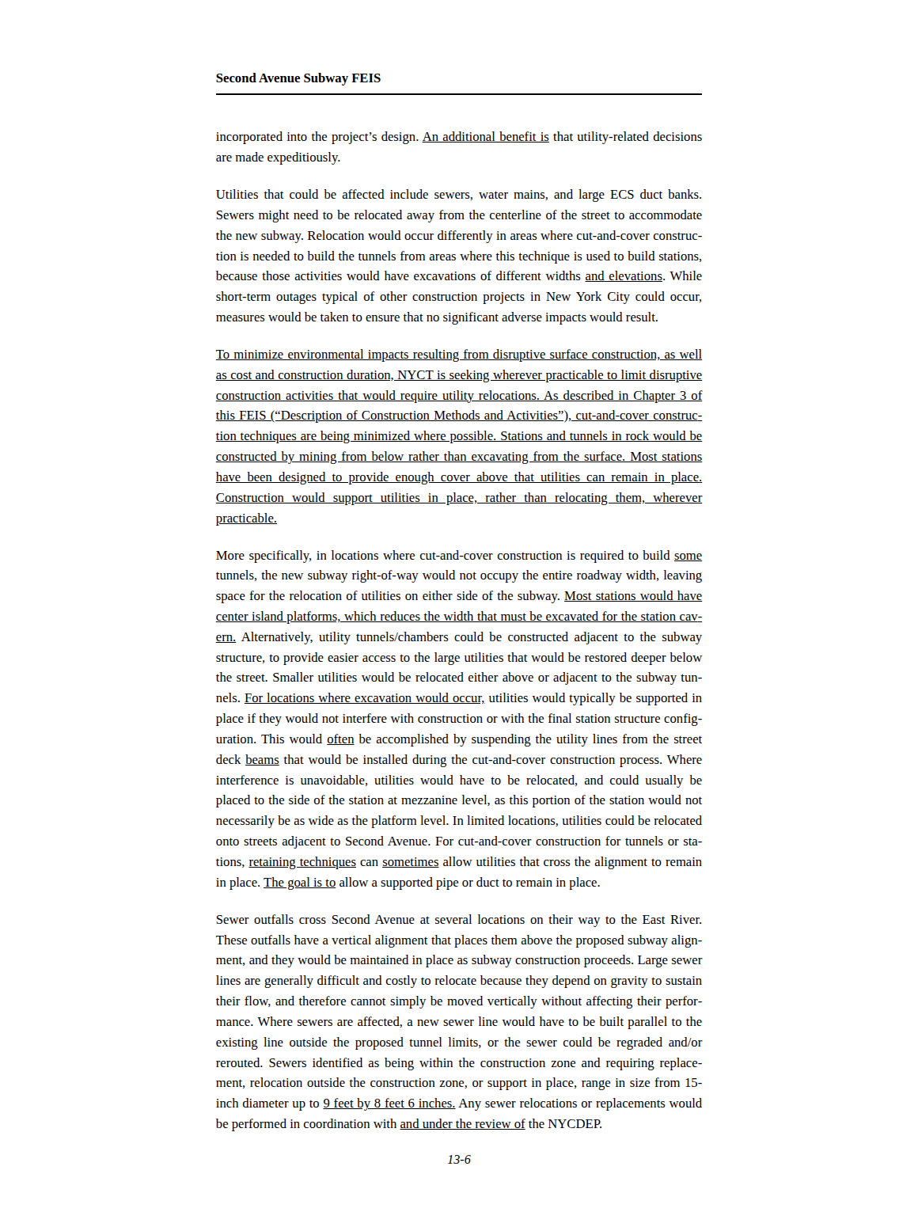Second Avenue Subway FEIS
incorporated into the project’s design. An additional benefit is that utility-related decisions are made expeditiously.
Utilities that could be affected include sewers, water mains, and large ECS duct banks. Sewers might need to be relocated away from the centerline of the street to accommodate the new subway. Relocation would occur differently in areas where cut-and-cover construction is needed to build the tunnels from areas where this technique is used to build stations, because those activities would have excavations of different widths and elevations. While short-term outages typical of other construction projects in New York City could occur, measures would be taken to ensure that no significant adverse impacts would result.
To minimize environmental impacts resulting from disruptive surface construction, as well as cost and construction duration, NYCT is seeking wherever practicable to limit disruptive construction activities that would require utility relocations. As described in Chapter 3 of this FEIS (“Description of Construction Methods and Activities”), cut-and-cover construction techniques are being minimized where possible. Stations and tunnels in rock would be constructed by mining from below rather than excavating from the surface. Most stations have been designed to provide enough cover above that utilities can remain in place. Construction would support utilities in place, rather than relocating them, wherever practicable.
More specifically, in locations where cut-and-cover construction is required to build some tunnels, the new subway right-of-way would not occupy the entire roadway width, leaving space for the relocation of utilities on either side of the subway. Most stations would have center island platforms, which reduces the width that must be excavated for the station cavern. Alternatively, utility tunnels/chambers could be constructed adjacent to the subway structure, to provide easier access to the large utilities that would be restored deeper below the street. Smaller utilities would be relocated either above or adjacent to the subway tunnels. For locations where excavation would occur, utilities would typically be supported in place if they would not interfere with construction or with the final station structure configuration. This would often be accomplished by suspending the utility lines from the street deck beams that would be installed during the cut-and-cover construction process. Where interference is unavoidable, utilities would have to be relocated, and could usually be placed to the side of the station at mezzanine level, as this portion of the station would not necessarily be as wide as the platform level. In limited locations, utilities could be relocated onto streets adjacent to Second Avenue. For cut-and-cover construction for tunnels or stations, retaining techniques can sometimes allow utilities that cross the alignment to remain in place. The goal is to allow a supported pipe or duct to remain in place.
Sewer outfalls cross Second Avenue at several locations on their way to the East River. These outfalls have a vertical alignment that places them above the proposed subway alignment, and they would be maintained in place as subway construction proceeds. Large sewer lines are generally difficult and costly to relocate because they depend on gravity to sustain their flow, and therefore cannot simply be moved vertically without affecting their performance. Where sewers are affected, a new sewer line would have to be built parallel to the existing line outside the proposed tunnel limits, or the sewer could be regraded and/or rerouted. Sewers identified as being within the construction zone and requiring replacement, relocation outside the construction zone, or support in place, range in size from 15-inch diameter up to 9 feet by 8 feet 6 inches. Any sewer relocations or replacements would be performed in coordination with and under the review of the NYCDEP.
13-6